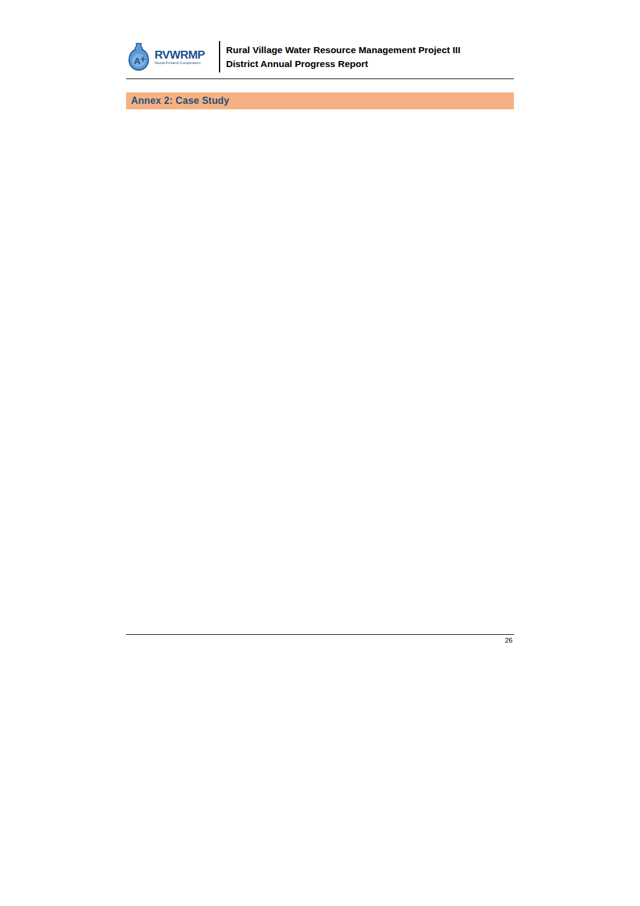A
RVWRMP Nepal-Finland Cooperation
Rural Village Water Resource Management Project III
District Annual Progress Report
Annex 2: Case Study
26